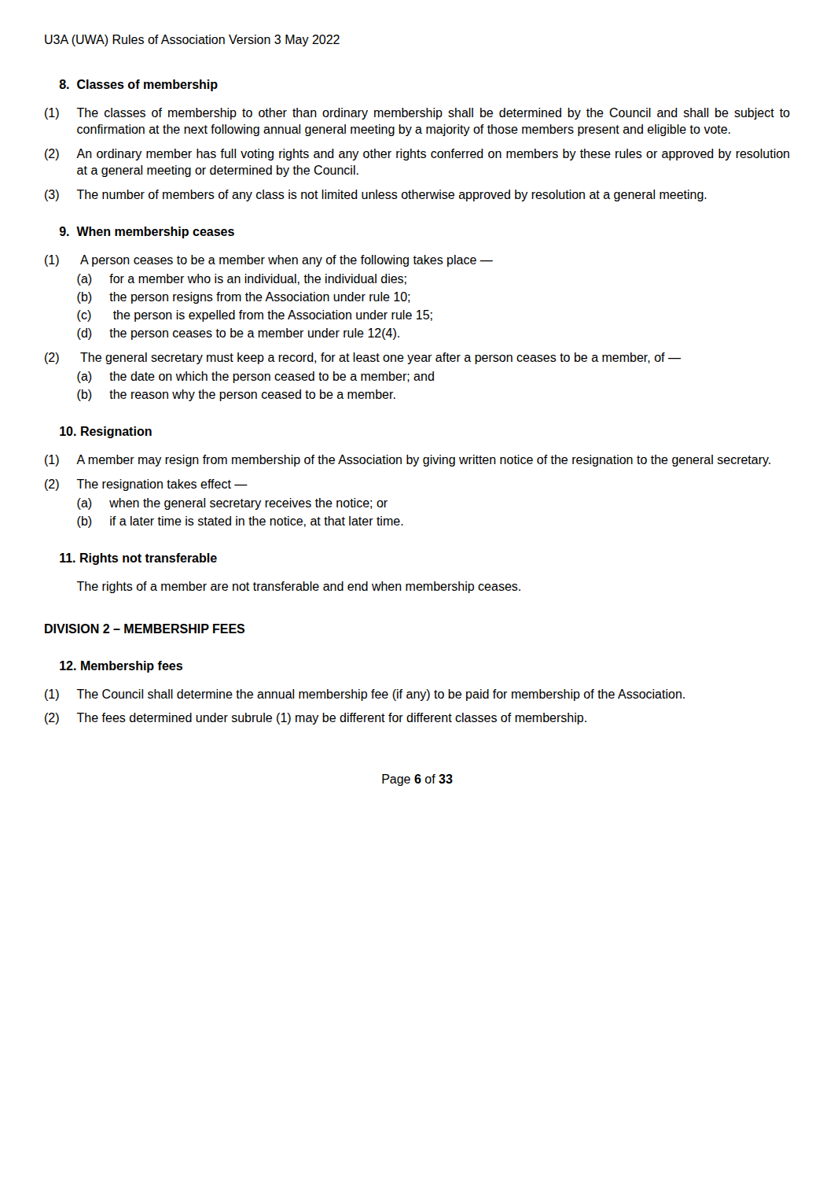U3A (UWA) Rules of Association Version 3 May 2022
8. Classes of membership
(1) The classes of membership to other than ordinary membership shall be determined by the Council and shall be subject to confirmation at the next following annual general meeting by a majority of those members present and eligible to vote.
(2) An ordinary member has full voting rights and any other rights conferred on members by these rules or approved by resolution at a general meeting or determined by the Council.
(3) The number of members of any class is not limited unless otherwise approved by resolution at a general meeting.
9. When membership ceases
(1) A person ceases to be a member when any of the following takes place —
(a) for a member who is an individual, the individual dies;
(b) the person resigns from the Association under rule 10;
(c) the person is expelled from the Association under rule 15;
(d) the person ceases to be a member under rule 12(4).
(2) The general secretary must keep a record, for at least one year after a person ceases to be a member, of —
(a) the date on which the person ceased to be a member; and
(b) the reason why the person ceased to be a member.
10. Resignation
(1) A member may resign from membership of the Association by giving written notice of the resignation to the general secretary.
(2) The resignation takes effect —
(a) when the general secretary receives the notice; or
(b) if a later time is stated in the notice, at that later time.
11. Rights not transferable
The rights of a member are not transferable and end when membership ceases.
DIVISION 2 – MEMBERSHIP FEES
12. Membership fees
(1) The Council shall determine the annual membership fee (if any) to be paid for membership of the Association.
(2) The fees determined under subrule (1) may be different for different classes of membership.
Page 6 of 33